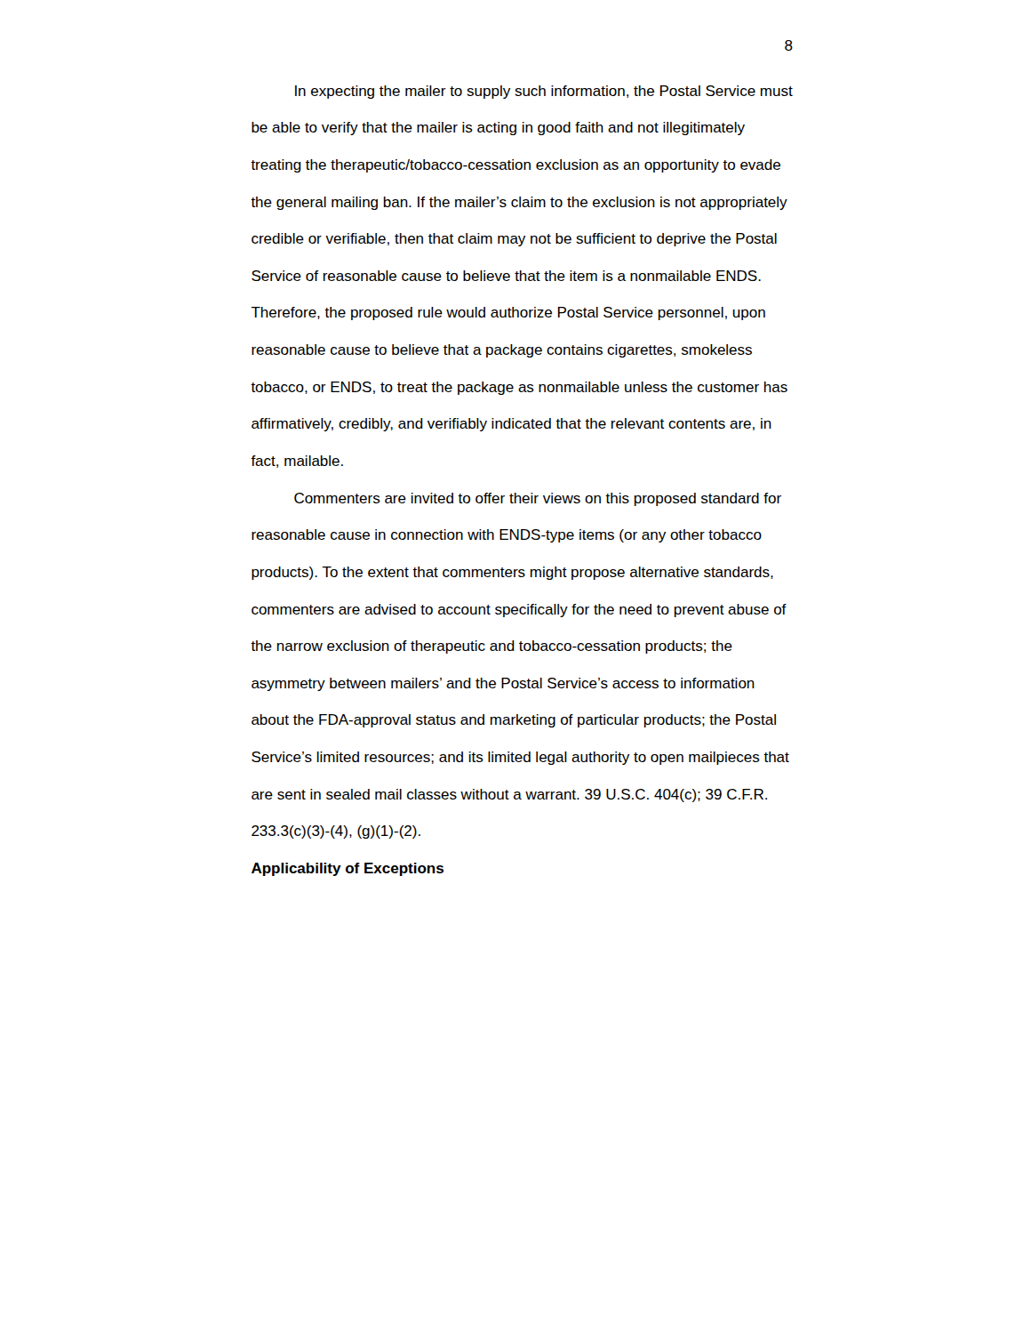8
In expecting the mailer to supply such information, the Postal Service must be able to verify that the mailer is acting in good faith and not illegitimately treating the therapeutic/tobacco-cessation exclusion as an opportunity to evade the general mailing ban. If the mailer’s claim to the exclusion is not appropriately credible or verifiable, then that claim may not be sufficient to deprive the Postal Service of reasonable cause to believe that the item is a nonmailable ENDS. Therefore, the proposed rule would authorize Postal Service personnel, upon reasonable cause to believe that a package contains cigarettes, smokeless tobacco, or ENDS, to treat the package as nonmailable unless the customer has affirmatively, credibly, and verifiably indicated that the relevant contents are, in fact, mailable.
Commenters are invited to offer their views on this proposed standard for reasonable cause in connection with ENDS-type items (or any other tobacco products). To the extent that commenters might propose alternative standards, commenters are advised to account specifically for the need to prevent abuse of the narrow exclusion of therapeutic and tobacco-cessation products; the asymmetry between mailers’ and the Postal Service’s access to information about the FDA-approval status and marketing of particular products; the Postal Service’s limited resources; and its limited legal authority to open mailpieces that are sent in sealed mail classes without a warrant. 39 U.S.C. 404(c); 39 C.F.R. 233.3(c)(3)-(4), (g)(1)-(2).
Applicability of Exceptions